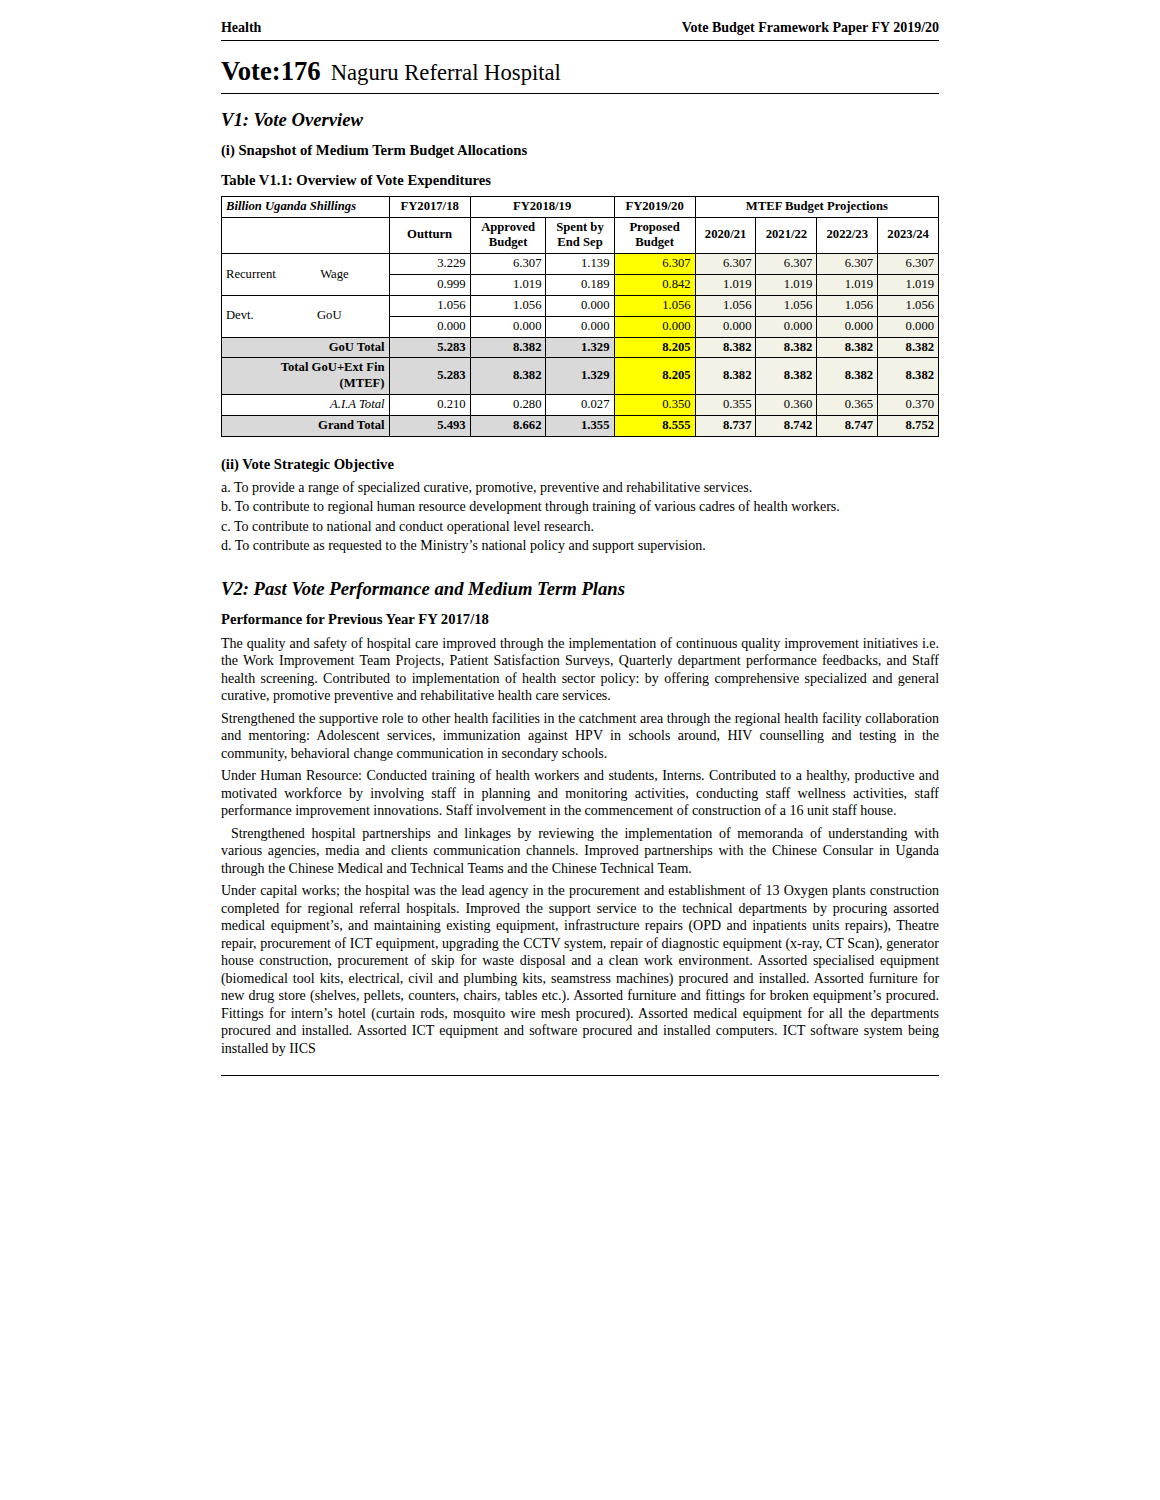Health
Vote Budget Framework Paper FY 2019/20
Vote:176 Naguru Referral Hospital
V1: Vote Overview
(i) Snapshot of Medium Term Budget Allocations
Table V1.1: Overview of Vote Expenditures
| Billion Uganda Shillings | FY2017/18 | FY2018/19 | FY2019/20 | MTEF Budget Projections |
| --- | --- | --- | --- | --- |
| | Outturn | Approved Budget | Spent by End Sep | Proposed Budget | 2020/21 | 2021/22 | 2022/23 | 2023/24 |
| Recurrent Wage | 3.229 | 6.307 | 1.139 | 6.307 | 6.307 | 6.307 | 6.307 | 6.307 |
| 0.999 | 1.019 | 0.189 | 0.842 | 1.019 | 1.019 | 1.019 | 1.019 |
| Devt. GoU | 1.056 | 1.056 | 0.000 | 1.056 | 1.056 | 1.056 | 1.056 | 1.056 |
| 0.000 | 0.000 | 0.000 | 0.000 | 0.000 | 0.000 | 0.000 | 0.000 |
| GoU Total | 5.283 | 8.382 | 1.329 | 8.205 | 8.382 | 8.382 | 8.382 | 8.382 |
| Total GoU+Ext Fin (MTEF) | 5.283 | 8.382 | 1.329 | 8.205 | 8.382 | 8.382 | 8.382 | 8.382 |
| A.I.A Total | 0.210 | 0.280 | 0.027 | 0.350 | 0.355 | 0.360 | 0.365 | 0.370 |
| Grand Total | 5.493 | 8.662 | 1.355 | 8.555 | 8.737 | 8.742 | 8.747 | 8.752 |
(ii) Vote Strategic Objective
a. To provide a range of specialized curative, promotive, preventive and rehabilitative services.
b. To contribute to regional human resource development through training of various cadres of health workers.
c. To contribute to national and conduct operational level research.
d. To contribute as requested to the Ministry’s national policy and support supervision.
V2: Past Vote Performance and Medium Term Plans
Performance for Previous Year FY 2017/18
The quality and safety of hospital care improved through the implementation of continuous quality improvement initiatives i.e. the Work Improvement Team Projects, Patient Satisfaction Surveys, Quarterly department performance feedbacks, and Staff health screening. Contributed to implementation of health sector policy: by offering comprehensive specialized and general curative, promotive preventive and rehabilitative health care services.
Strengthened the supportive role to other health facilities in the catchment area through the regional health facility collaboration and mentoring: Adolescent services, immunization against HPV in schools around, HIV counselling and testing in the community, behavioral change communication in secondary schools.
Under Human Resource: Conducted training of health workers and students, Interns. Contributed to a healthy, productive and motivated workforce by involving staff in planning and monitoring activities, conducting staff wellness activities, staff performance improvement innovations. Staff involvement in the commencement of construction of a 16 unit staff house.
Strengthened hospital partnerships and linkages by reviewing the implementation of memoranda of understanding with various agencies, media and clients communication channels. Improved partnerships with the Chinese Consular in Uganda through the Chinese Medical and Technical Teams and the Chinese Technical Team.
Under capital works; the hospital was the lead agency in the procurement and establishment of 13 Oxygen plants construction completed for regional referral hospitals. Improved the support service to the technical departments by procuring assorted medical equipment’s, and maintaining existing equipment, infrastructure repairs (OPD and inpatients units repairs), Theatre repair, procurement of ICT equipment, upgrading the CCTV system, repair of diagnostic equipment (x-ray, CT Scan), generator house construction, procurement of skip for waste disposal and a clean work environment. Assorted specialised equipment (biomedical tool kits, electrical, civil and plumbing kits, seamstress machines) procured and installed. Assorted furniture for new drug store (shelves, pellets, counters, chairs, tables etc.). Assorted furniture and fittings for broken equipment’s procured. Fittings for intern’s hotel (curtain rods, mosquito wire mesh procured). Assorted medical equipment for all the departments procured and installed. Assorted ICT equipment and software procured and installed computers. ICT software system being installed by IICS